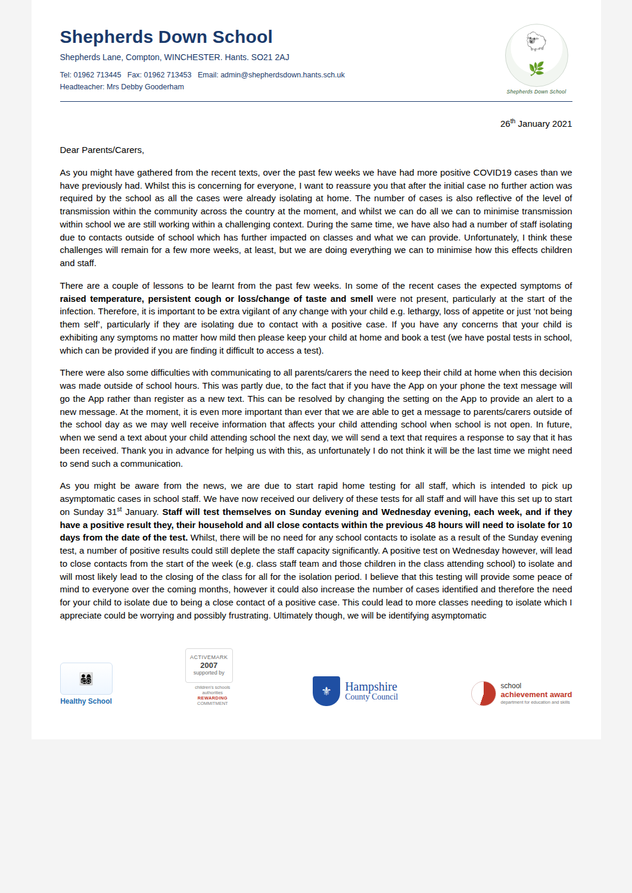Shepherds Down School
Shepherds Lane, Compton, WINCHESTER. Hants. SO21 2AJ
Tel: 01962 713445 Fax: 01962 713453 Email: admin@shepherdsdown.hants.sch.uk
Headteacher: Mrs Debby Gooderham
Shepherds Down School
26th January 2021
Dear Parents/Carers,
As you might have gathered from the recent texts, over the past few weeks we have had more positive COVID19 cases than we have previously had. Whilst this is concerning for everyone, I want to reassure you that after the initial case no further action was required by the school as all the cases were already isolating at home. The number of cases is also reflective of the level of transmission within the community across the country at the moment, and whilst we can do all we can to minimise transmission within school we are still working within a challenging context. During the same time, we have also had a number of staff isolating due to contacts outside of school which has further impacted on classes and what we can provide. Unfortunately, I think these challenges will remain for a few more weeks, at least, but we are doing everything we can to minimise how this effects children and staff.
There are a couple of lessons to be learnt from the past few weeks. In some of the recent cases the expected symptoms of raised temperature, persistent cough or loss/change of taste and smell were not present, particularly at the start of the infection. Therefore, it is important to be extra vigilant of any change with your child e.g. lethargy, loss of appetite or just ‘not being them self’, particularly if they are isolating due to contact with a positive case. If you have any concerns that your child is exhibiting any symptoms no matter how mild then please keep your child at home and book a test (we have postal tests in school, which can be provided if you are finding it difficult to access a test).
There were also some difficulties with communicating to all parents/carers the need to keep their child at home when this decision was made outside of school hours. This was partly due, to the fact that if you have the App on your phone the text message will go the App rather than register as a new text. This can be resolved by changing the setting on the App to provide an alert to a new message. At the moment, it is even more important than ever that we are able to get a message to parents/carers outside of the school day as we may well receive information that affects your child attending school when school is not open. In future, when we send a text about your child attending school the next day, we will send a text that requires a response to say that it has been received. Thank you in advance for helping us with this, as unfortunately I do not think it will be the last time we might need to send such a communication.
As you might be aware from the news, we are due to start rapid home testing for all staff, which is intended to pick up asymptomatic cases in school staff. We have now received our delivery of these tests for all staff and will have this set up to start on Sunday 31st January. Staff will test themselves on Sunday evening and Wednesday evening, each week, and if they have a positive result they, their household and all close contacts within the previous 48 hours will need to isolate for 10 days from the date of the test. Whilst, there will be no need for any school contacts to isolate as a result of the Sunday evening test, a number of positive results could still deplete the staff capacity significantly. A positive test on Wednesday however, will lead to close contacts from the start of the week (e.g. class staff team and those children in the class attending school) to isolate and will most likely lead to the closing of the class for all for the isolation period. I believe that this testing will provide some peace of mind to everyone over the coming months, however it could also increase the number of cases identified and therefore the need for your child to isolate due to being a close contact of a positive case. This could lead to more classes needing to isolate which I appreciate could be worrying and possibly frustrating. Ultimately though, we will be identifying asymptomatic
👨‍👩‍👧‍👦
Healthy School
ACTIVEMARK 2007 supported by
children's schools authorities
REWARDING
COMMITMENT
⚜
Hampshire
County Council
school
achievement award
department for education and skills